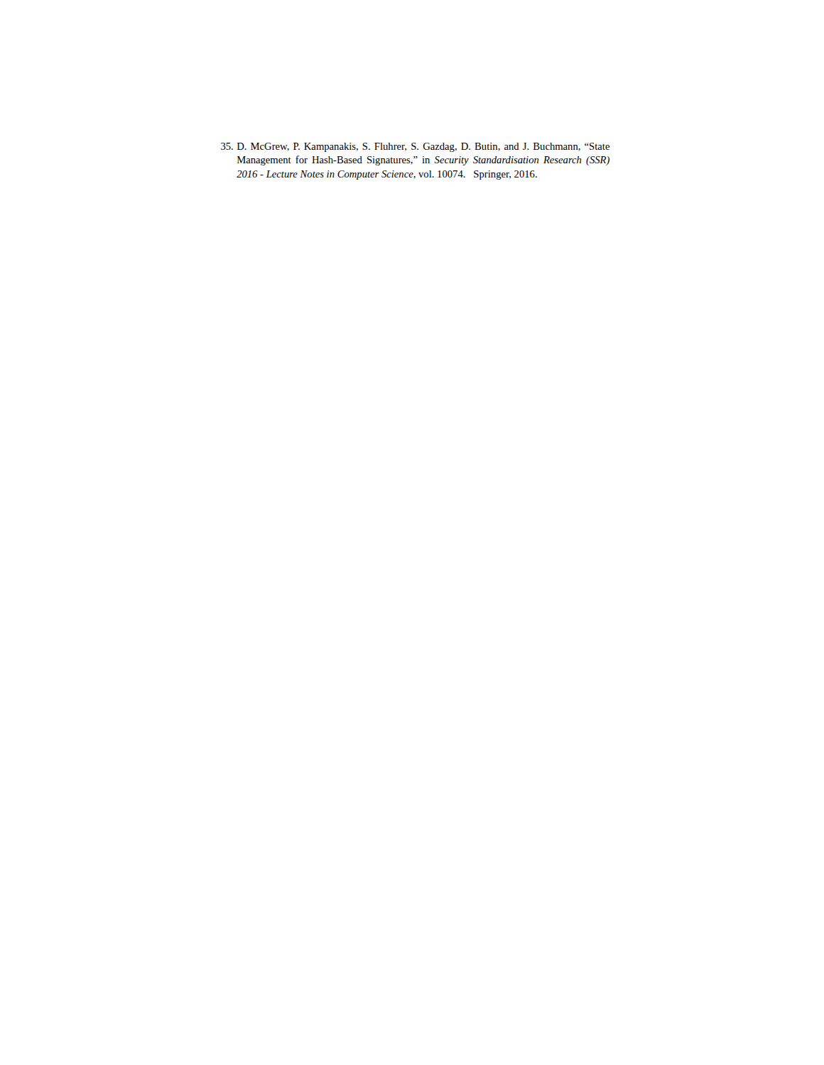35. D. McGrew, P. Kampanakis, S. Fluhrer, S. Gazdag, D. Butin, and J. Buchmann, “State Management for Hash-Based Signatures,” in Security Standardisation Research (SSR) 2016 - Lecture Notes in Computer Science, vol. 10074. Springer, 2016.